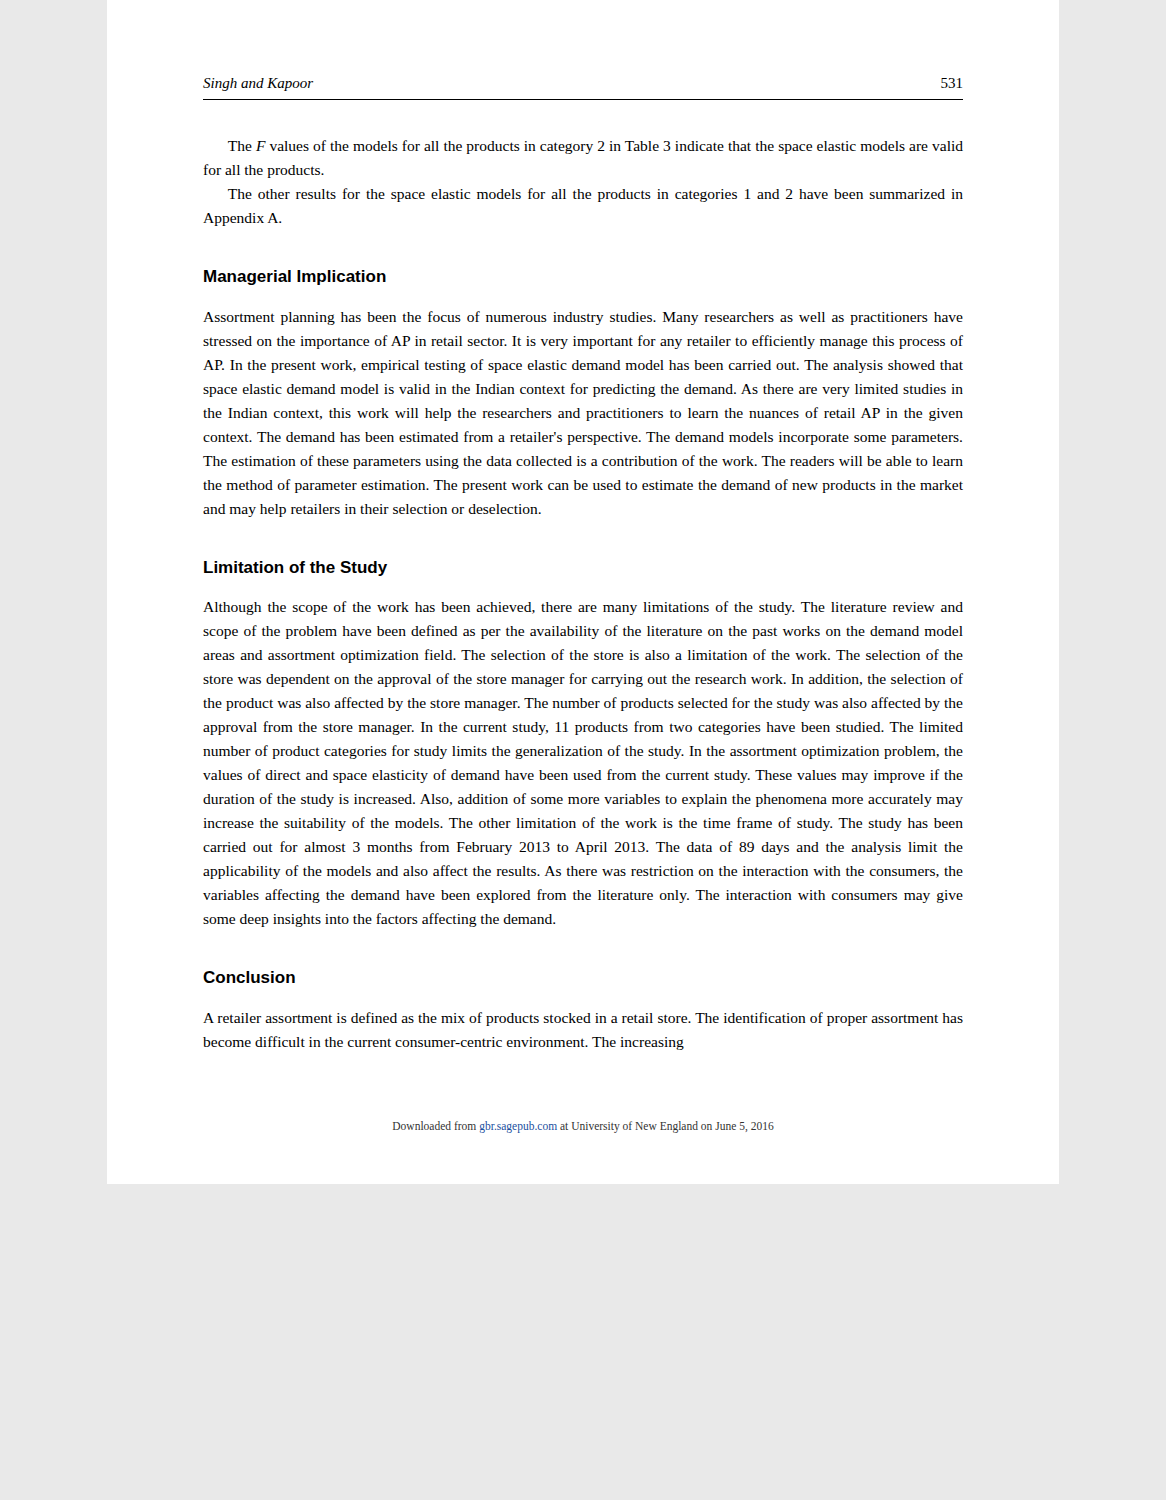Singh and Kapoor 531
The F values of the models for all the products in category 2 in Table 3 indicate that the space elastic models are valid for all the products.
The other results for the space elastic models for all the products in categories 1 and 2 have been summarized in Appendix A.
Managerial Implication
Assortment planning has been the focus of numerous industry studies. Many researchers as well as practitioners have stressed on the importance of AP in retail sector. It is very important for any retailer to efficiently manage this process of AP. In the present work, empirical testing of space elastic demand model has been carried out. The analysis showed that space elastic demand model is valid in the Indian context for predicting the demand. As there are very limited studies in the Indian context, this work will help the researchers and practitioners to learn the nuances of retail AP in the given context. The demand has been estimated from a retailer's perspective. The demand models incorporate some parameters. The estimation of these parameters using the data collected is a contribution of the work. The readers will be able to learn the method of parameter estimation. The present work can be used to estimate the demand of new products in the market and may help retailers in their selection or deselection.
Limitation of the Study
Although the scope of the work has been achieved, there are many limitations of the study. The literature review and scope of the problem have been defined as per the availability of the literature on the past works on the demand model areas and assortment optimization field. The selection of the store is also a limitation of the work. The selection of the store was dependent on the approval of the store manager for carrying out the research work. In addition, the selection of the product was also affected by the store manager. The number of products selected for the study was also affected by the approval from the store manager. In the current study, 11 products from two categories have been studied. The limited number of product categories for study limits the generalization of the study. In the assortment optimization problem, the values of direct and space elasticity of demand have been used from the current study. These values may improve if the duration of the study is increased. Also, addition of some more variables to explain the phenomena more accurately may increase the suitability of the models. The other limitation of the work is the time frame of study. The study has been carried out for almost 3 months from February 2013 to April 2013. The data of 89 days and the analysis limit the applicability of the models and also affect the results. As there was restriction on the interaction with the consumers, the variables affecting the demand have been explored from the literature only. The interaction with consumers may give some deep insights into the factors affecting the demand.
Conclusion
A retailer assortment is defined as the mix of products stocked in a retail store. The identification of proper assortment has become difficult in the current consumer-centric environment. The increasing
Downloaded from gbr.sagepub.com at University of New England on June 5, 2016